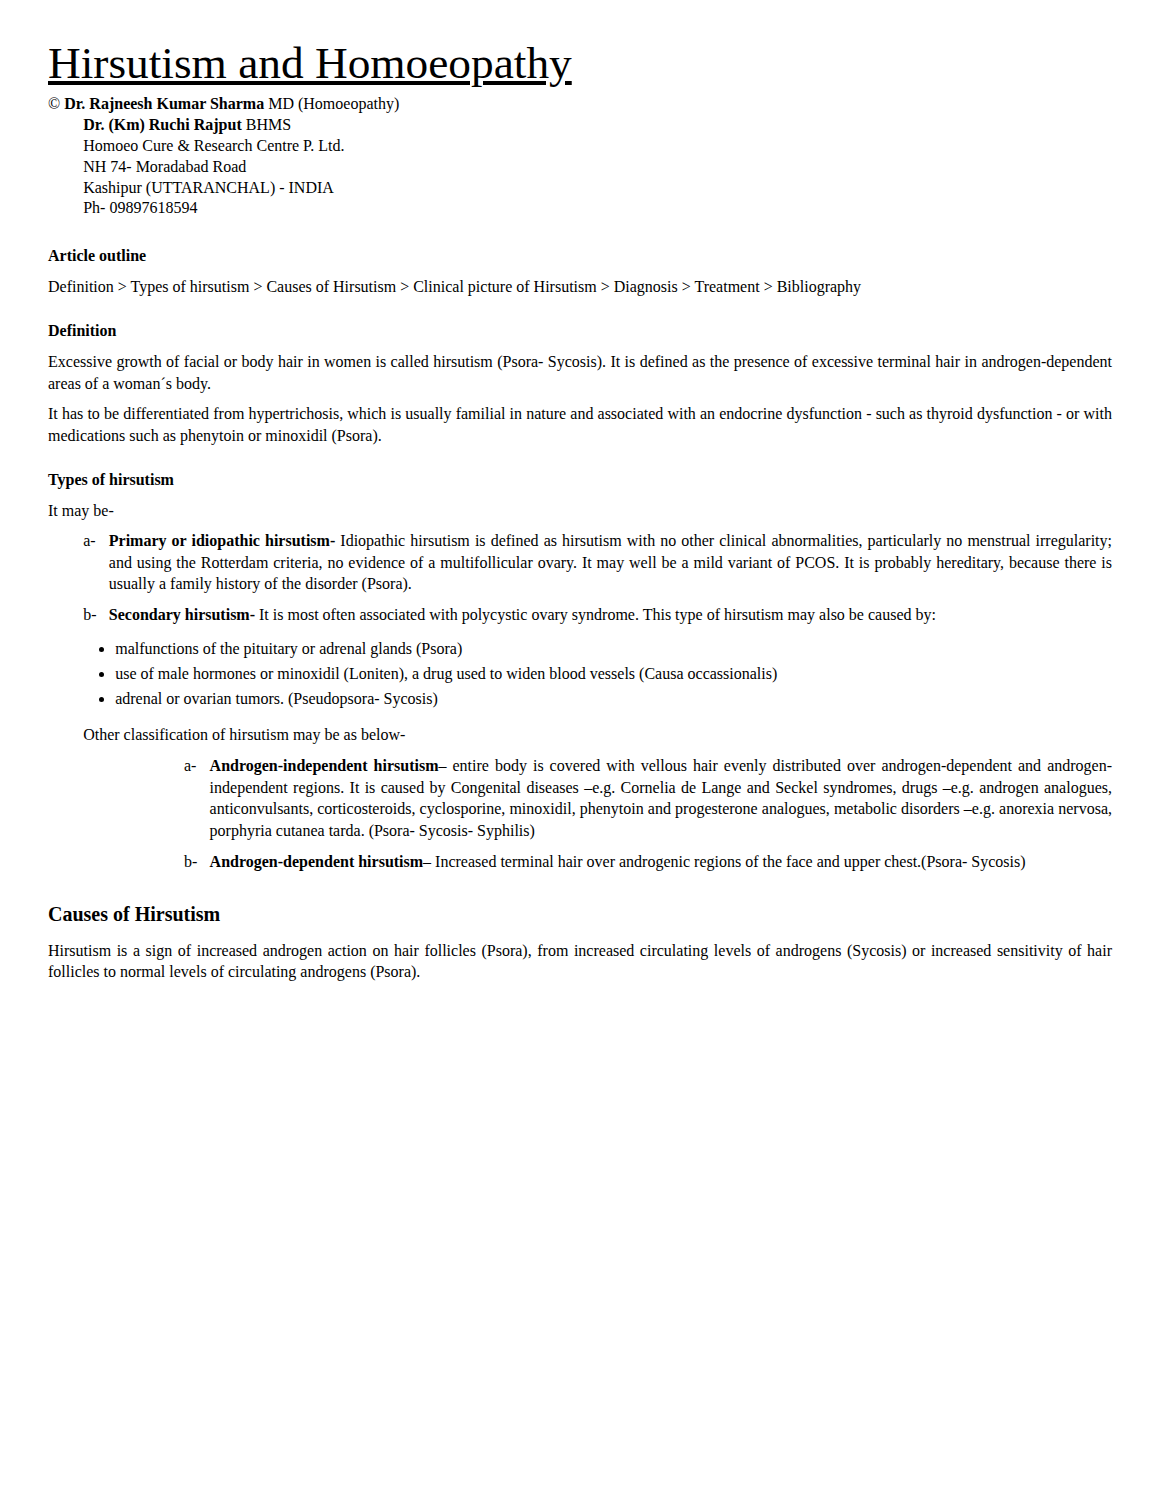Hirsutism and Homoeopathy
© Dr. Rajneesh Kumar Sharma MD (Homoeopathy)
Dr. (Km) Ruchi Rajput BHMS
Homoeo Cure & Research Centre P. Ltd.
NH 74- Moradabad Road
Kashipur (UTTARANCHAL) - INDIA
Ph- 09897618594
Article outline
Definition > Types of hirsutism > Causes of Hirsutism > Clinical picture of Hirsutism > Diagnosis > Treatment > Bibliography
Definition
Excessive growth of facial or body hair in women is called hirsutism (Psora- Sycosis). It is defined as the presence of excessive terminal hair in androgen-dependent areas of a woman´s body.
It has to be differentiated from hypertrichosis, which is usually familial in nature and associated with an endocrine dysfunction - such as thyroid dysfunction - or with medications such as phenytoin or minoxidil (Psora).
Types of hirsutism
It may be-
a- Primary or idiopathic hirsutism- Idiopathic hirsutism is defined as hirsutism with no other clinical abnormalities, particularly no menstrual irregularity; and using the Rotterdam criteria, no evidence of a multifollicular ovary. It may well be a mild variant of PCOS. It is probably hereditary, because there is usually a family history of the disorder (Psora).
b- Secondary hirsutism- It is most often associated with polycystic ovary syndrome. This type of hirsutism may also be caused by:
malfunctions of the pituitary or adrenal glands (Psora)
use of male hormones or minoxidil (Loniten), a drug used to widen blood vessels (Causa occassionalis)
adrenal or ovarian tumors. (Pseudopsora- Sycosis)
Other classification of hirsutism may be as below-
a- Androgen-independent hirsutism– entire body is covered with vellous hair evenly distributed over androgen-dependent and androgen-independent regions. It is caused by Congenital diseases –e.g. Cornelia de Lange and Seckel syndromes, drugs –e.g. androgen analogues, anticonvulsants, corticosteroids, cyclosporine, minoxidil, phenytoin and progesterone analogues, metabolic disorders –e.g. anorexia nervosa, porphyria cutanea tarda. (Psora- Sycosis- Syphilis)
b- Androgen-dependent hirsutism– Increased terminal hair over androgenic regions of the face and upper chest.(Psora- Sycosis)
Causes of Hirsutism
Hirsutism is a sign of increased androgen action on hair follicles (Psora), from increased circulating levels of androgens (Sycosis) or increased sensitivity of hair follicles to normal levels of circulating androgens (Psora).